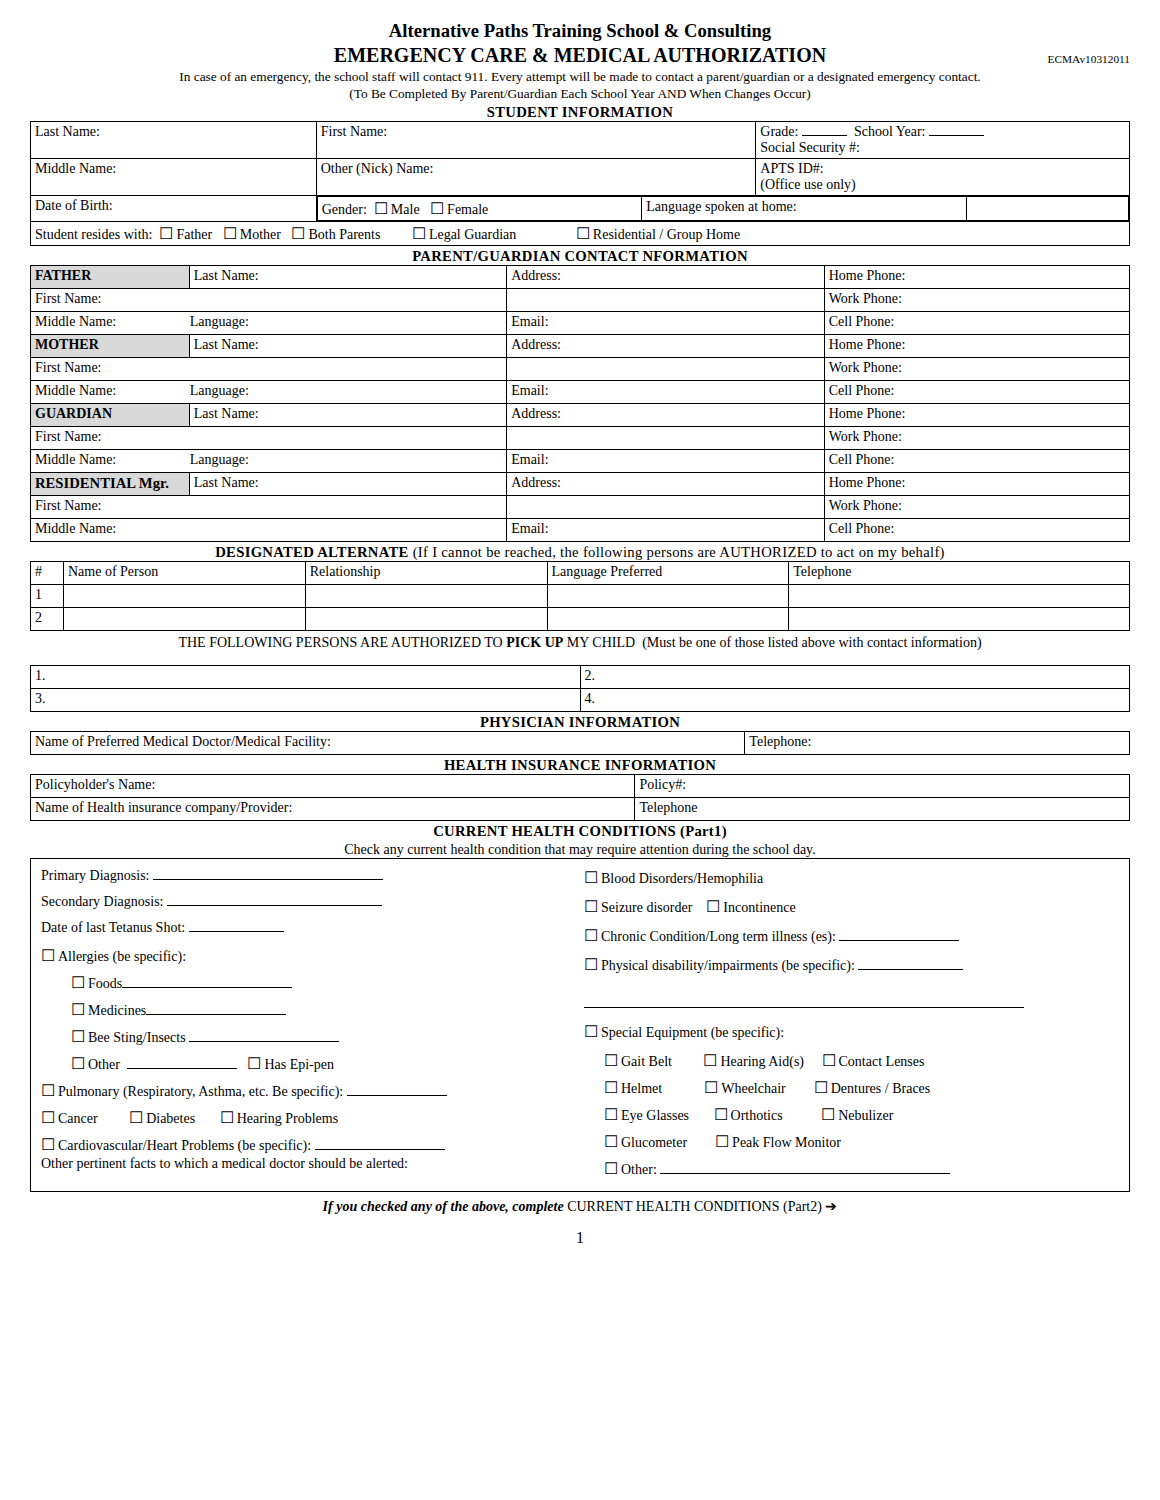Alternative Paths Training School & Consulting
EMERGENCY CARE & MEDICAL AUTHORIZATION ECMAv10312011
In case of an emergency, the school staff will contact 911. Every attempt will be made to contact a parent/guardian or a designated emergency contact.
(To Be Completed By Parent/Guardian Each School Year AND When Changes Occur)
STUDENT INFORMATION
| Last Name: | First Name: | Grade: School Year: Social Security #: |
| Middle Name: | Other (Nick) Name: | APTS ID#: (Office use only) |
| Date of Birth: | / Gender: Male Female / Language spoken at home: / / |
| Student resides with: Father Mother Both Parents Legal Guardian Residential / Group Home |
PARENT/GUARDIAN CONTACT NFORMATION
| FATHER | Last Name: | Address: | Home Phone: |
| First Name: | | Work Phone: |
| Middle Name: Language: | Email: | Cell Phone: |
| MOTHER | Last Name: | Address: | Home Phone: |
| First Name: | | Work Phone: |
| Middle Name: Language: | Email: | Cell Phone: |
| GUARDIAN | Last Name: | Address: | Home Phone: |
| First Name: | | Work Phone: |
| Middle Name: Language: | Email: | Cell Phone: |
| RESIDENTIAL Mgr. | Last Name: | Address: | Home Phone: |
| First Name: | | Work Phone: |
| Middle Name: | Email: | Cell Phone: |
DESIGNATED ALTERNATE (If I cannot be reached, the following persons are AUTHORIZED to act on my behalf)
| # | Name of Person | Relationship | Language Preferred | Telephone |
| 1 | | | | |
| 2 | | | | |
THE FOLLOWING PERSONS ARE AUTHORIZED TO PICK UP MY CHILD (Must be one of those listed above with contact information)
| 1. | 2. |
| 3. | 4. |
PHYSICIAN INFORMATION
| Name of Preferred Medical Doctor/Medical Facility: | Telephone: |
HEALTH INSURANCE INFORMATION
| Policyholder's Name: | Policy#: |
| Name of Health insurance company/Provider: | Telephone |
CURRENT HEALTH CONDITIONS (Part1)
Check any current health condition that may require attention during the school day.
| Primary Diagnosis: Secondary Diagnosis: Date of last Tetanus Shot: Allergies (be specific): Foods Medicines Bee Sting/Insects Other Has Epi-pen Pulmonary (Respiratory, Asthma, etc. Be specific): Cancer Diabetes Hearing Problems Cardiovascular/Heart Problems (be specific): Other pertinent facts to which a medical doctor should be alerted: | Blood Disorders/Hemophilia Seizure disorder Incontinence Chronic Condition/Long term illness (es): Physical disability/impairments (be specific): Special Equipment (be specific): Gait Belt Hearing Aid(s) Contact Lenses Helmet Wheelchair Dentures / Braces Eye Glasses Orthotics Nebulizer Glucometer Peak Flow Monitor Other: |
If you checked any of the above, complete CURRENT HEALTH CONDITIONS (Part2)
1